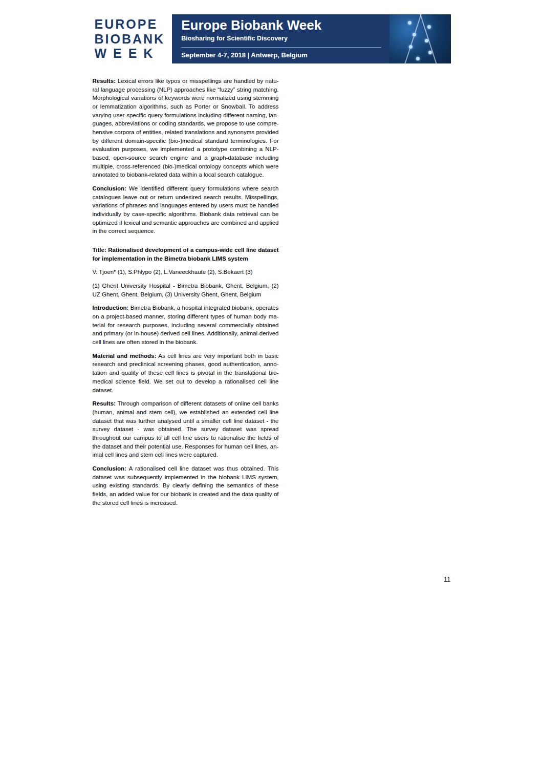EUROPE
BIOBANK
W E E K
Europe Biobank Week
Biosharing for Scientific Discovery
September 4-7, 2018 | Antwerp, Belgium
Results: Lexical errors like typos or misspellings are handled by natural language processing (NLP) approaches like “fuzzy” string matching. Morphological variations of keywords were normalized using stemming or lemmatization algorithms, such as Porter or Snowball. To address varying user-specific query formulations including different naming, languages, abbreviations or coding standards, we propose to use comprehensive corpora of entities, related translations and synonyms provided by different domain-specific (bio-)medical standard terminologies. For evaluation purposes, we implemented a prototype combining a NLP-based, open-source search engine and a graph-database including multiple, cross-referenced (bio-)medical ontology concepts which were annotated to biobank-related data within a local search catalogue.
Conclusion: We identified different query formulations where search catalogues leave out or return undesired search results. Misspellings, variations of phrases and languages entered by users must be handled individually by case-specific algorithms. Biobank data retrieval can be optimized if lexical and semantic approaches are combined and applied in the correct sequence.
Title: Rationalised development of a campus-wide cell line dataset for implementation in the Bimetra biobank LIMS system
V. Tjoen* (1), S.Phlypo (2), L.Vaneeckhaute (2), S.Bekaert (3)
(1) Ghent University Hospital - Bimetra Biobank, Ghent, Belgium, (2) UZ Ghent, Ghent, Belgium, (3) University Ghent, Ghent, Belgium
Introduction: Bimetra Biobank, a hospital integrated biobank, operates on a project-based manner, storing different types of human body material for research purposes, including several commercially obtained and primary (or in-house) derived cell lines. Additionally, animal-derived cell lines are often stored in the biobank.
Material and methods: As cell lines are very important both in basic research and preclinical screening phases, good authentication, annotation and quality of these cell lines is pivotal in the translational biomedical science field. We set out to develop a rationalised cell line dataset.
Results: Through comparison of different datasets of online cell banks (human, animal and stem cell), we established an extended cell line dataset that was further analysed until a smaller cell line dataset - the survey dataset - was obtained. The survey dataset was spread throughout our campus to all cell line users to rationalise the fields of the dataset and their potential use. Responses for human cell lines, animal cell lines and stem cell lines were captured.
Conclusion: A rationalised cell line dataset was thus obtained. This dataset was subsequently implemented in the biobank LIMS system, using existing standards. By clearly defining the semantics of these fields, an added value for our biobank is created and the data quality of the stored cell lines is increased.
11